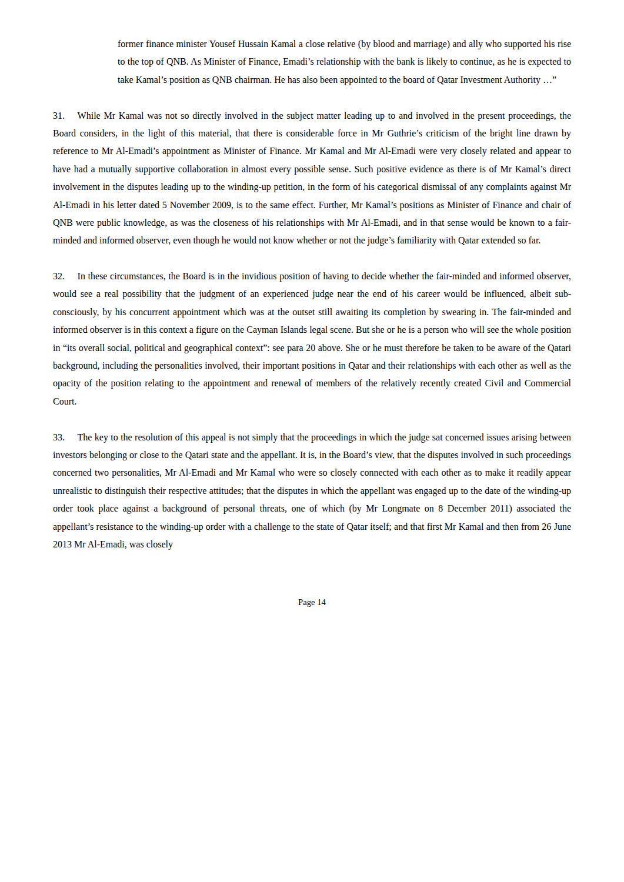former finance minister Yousef Hussain Kamal a close relative (by blood and marriage) and ally who supported his rise to the top of QNB. As Minister of Finance, Emadi’s relationship with the bank is likely to continue, as he is expected to take Kamal’s position as QNB chairman. He has also been appointed to the board of Qatar Investment Authority …”
31. While Mr Kamal was not so directly involved in the subject matter leading up to and involved in the present proceedings, the Board considers, in the light of this material, that there is considerable force in Mr Guthrie’s criticism of the bright line drawn by reference to Mr Al-Emadi’s appointment as Minister of Finance. Mr Kamal and Mr Al-Emadi were very closely related and appear to have had a mutually supportive collaboration in almost every possible sense. Such positive evidence as there is of Mr Kamal’s direct involvement in the disputes leading up to the winding-up petition, in the form of his categorical dismissal of any complaints against Mr Al-Emadi in his letter dated 5 November 2009, is to the same effect. Further, Mr Kamal’s positions as Minister of Finance and chair of QNB were public knowledge, as was the closeness of his relationships with Mr Al-Emadi, and in that sense would be known to a fair-minded and informed observer, even though he would not know whether or not the judge’s familiarity with Qatar extended so far.
32. In these circumstances, the Board is in the invidious position of having to decide whether the fair-minded and informed observer, would see a real possibility that the judgment of an experienced judge near the end of his career would be influenced, albeit sub-consciously, by his concurrent appointment which was at the outset still awaiting its completion by swearing in. The fair-minded and informed observer is in this context a figure on the Cayman Islands legal scene. But she or he is a person who will see the whole position in “its overall social, political and geographical context”: see para 20 above. She or he must therefore be taken to be aware of the Qatari background, including the personalities involved, their important positions in Qatar and their relationships with each other as well as the opacity of the position relating to the appointment and renewal of members of the relatively recently created Civil and Commercial Court.
33. The key to the resolution of this appeal is not simply that the proceedings in which the judge sat concerned issues arising between investors belonging or close to the Qatari state and the appellant. It is, in the Board’s view, that the disputes involved in such proceedings concerned two personalities, Mr Al-Emadi and Mr Kamal who were so closely connected with each other as to make it readily appear unrealistic to distinguish their respective attitudes; that the disputes in which the appellant was engaged up to the date of the winding-up order took place against a background of personal threats, one of which (by Mr Longmate on 8 December 2011) associated the appellant’s resistance to the winding-up order with a challenge to the state of Qatar itself; and that first Mr Kamal and then from 26 June 2013 Mr Al-Emadi, was closely
Page 14